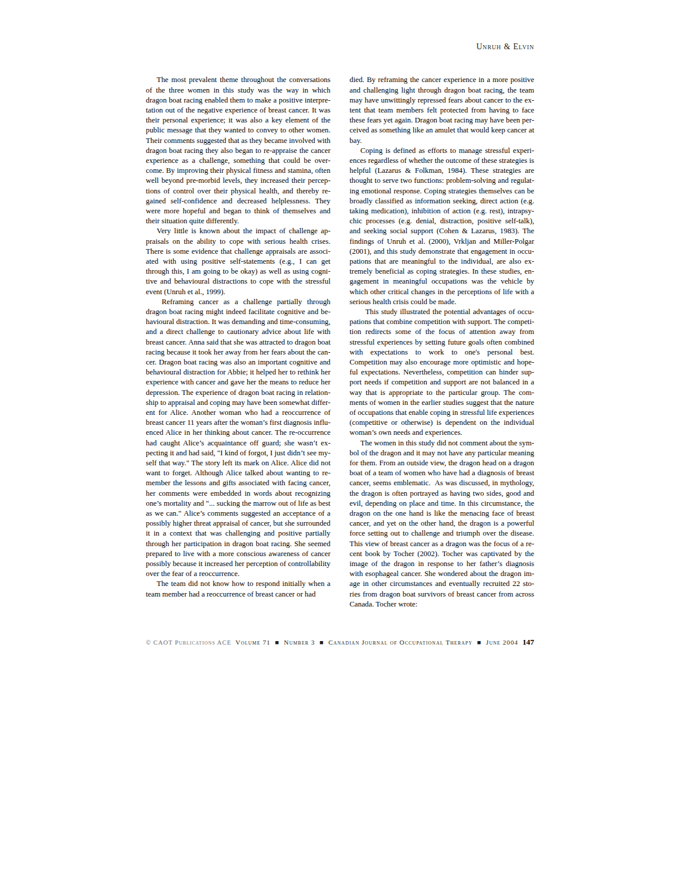Unruh & Elvin
The most prevalent theme throughout the conversations of the three women in this study was the way in which dragon boat racing enabled them to make a positive interpretation out of the negative experience of breast cancer. It was their personal experience; it was also a key element of the public message that they wanted to convey to other women. Their comments suggested that as they became involved with dragon boat racing they also began to re-appraise the cancer experience as a challenge, something that could be overcome. By improving their physical fitness and stamina, often well beyond pre-morbid levels, they increased their perceptions of control over their physical health, and thereby regained self-confidence and decreased helplessness. They were more hopeful and began to think of themselves and their situation quite differently.
Very little is known about the impact of challenge appraisals on the ability to cope with serious health crises. There is some evidence that challenge appraisals are associated with using positive self-statements (e.g., I can get through this, I am going to be okay) as well as using cognitive and behavioural distractions to cope with the stressful event (Unruh et al., 1999).
Reframing cancer as a challenge partially through dragon boat racing might indeed facilitate cognitive and behavioural distraction. It was demanding and time-consuming, and a direct challenge to cautionary advice about life with breast cancer. Anna said that she was attracted to dragon boat racing because it took her away from her fears about the cancer. Dragon boat racing was also an important cognitive and behavioural distraction for Abbie; it helped her to rethink her experience with cancer and gave her the means to reduce her depression. The experience of dragon boat racing in relationship to appraisal and coping may have been somewhat different for Alice. Another woman who had a reoccurrence of breast cancer 11 years after the woman’s first diagnosis influenced Alice in her thinking about cancer. The re-occurrence had caught Alice’s acquaintance off guard; she wasn’t expecting it and had said, "I kind of forgot, I just didn’t see myself that way." The story left its mark on Alice. Alice did not want to forget. Although Alice talked about wanting to remember the lessons and gifts associated with facing cancer, her comments were embedded in words about recognizing one’s mortality and "... sucking the marrow out of life as best as we can." Alice’s comments suggested an acceptance of a possibly higher threat appraisal of cancer, but she surrounded it in a context that was challenging and positive partially through her participation in dragon boat racing. She seemed prepared to live with a more conscious awareness of cancer possibly because it increased her perception of controllability over the fear of a reoccurrence.
The team did not know how to respond initially when a team member had a reoccurrence of breast cancer or had
died. By reframing the cancer experience in a more positive and challenging light through dragon boat racing, the team may have unwittingly repressed fears about cancer to the extent that team members felt protected from having to face these fears yet again. Dragon boat racing may have been perceived as something like an amulet that would keep cancer at bay.
Coping is defined as efforts to manage stressful experiences regardless of whether the outcome of these strategies is helpful (Lazarus & Folkman, 1984). These strategies are thought to serve two functions: problem-solving and regulating emotional response. Coping strategies themselves can be broadly classified as information seeking, direct action (e.g. taking medication), inhibition of action (e.g. rest), intrapsychic processes (e.g. denial, distraction, positive self-talk), and seeking social support (Cohen & Lazarus, 1983). The findings of Unruh et al. (2000), Vrkljan and Miller-Polgar (2001), and this study demonstrate that engagement in occupations that are meaningful to the individual, are also extremely beneficial as coping strategies. In these studies, engagement in meaningful occupations was the vehicle by which other critical changes in the perceptions of life with a serious health crisis could be made.
This study illustrated the potential advantages of occupations that combine competition with support. The competition redirects some of the focus of attention away from stressful experiences by setting future goals often combined with expectations to work to one's personal best. Competition may also encourage more optimistic and hopeful expectations. Nevertheless, competition can hinder support needs if competition and support are not balanced in a way that is appropriate to the particular group. The comments of women in the earlier studies suggest that the nature of occupations that enable coping in stressful life experiences (competitive or otherwise) is dependent on the individual woman’s own needs and experiences.
The women in this study did not comment about the symbol of the dragon and it may not have any particular meaning for them. From an outside view, the dragon head on a dragon boat of a team of women who have had a diagnosis of breast cancer, seems emblematic. As was discussed, in mythology, the dragon is often portrayed as having two sides, good and evil, depending on place and time. In this circumstance, the dragon on the one hand is like the menacing face of breast cancer, and yet on the other hand, the dragon is a powerful force setting out to challenge and triumph over the disease. This view of breast cancer as a dragon was the focus of a recent book by Tocher (2002). Tocher was captivated by the image of the dragon in response to her father’s diagnosis with esophageal cancer. She wondered about the dragon image in other circumstances and eventually recruited 22 stories from dragon boat survivors of breast cancer from across Canada. Tocher wrote:
© CAOT Publications ACE Volume 71 ■ Number 3 ■ Canadian Journal of Occupational Therapy ■ June 2004 147